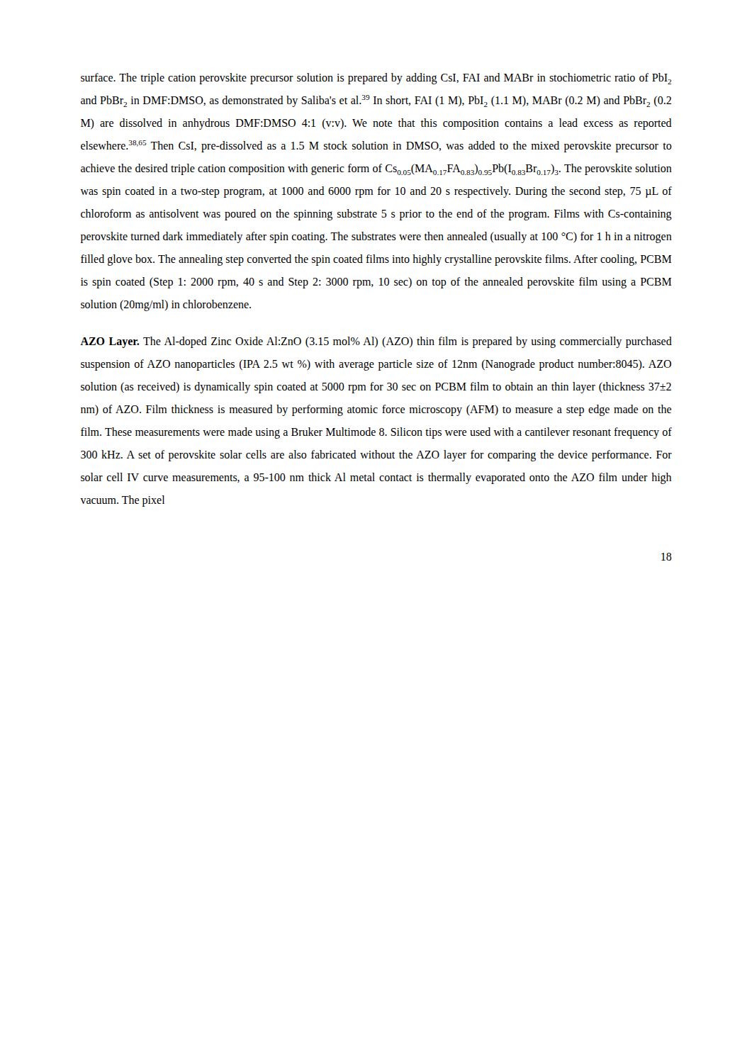surface. The triple cation perovskite precursor solution is prepared by adding CsI, FAI and MABr in stochiometric ratio of PbI2 and PbBr2 in DMF:DMSO, as demonstrated by Saliba's et al.39 In short, FAI (1 M), PbI2 (1.1 M), MABr (0.2 M) and PbBr2 (0.2 M) are dissolved in anhydrous DMF:DMSO 4:1 (v:v). We note that this composition contains a lead excess as reported elsewhere.38,65 Then CsI, pre-dissolved as a 1.5 M stock solution in DMSO, was added to the mixed perovskite precursor to achieve the desired triple cation composition with generic form of Cs0.05(MA0.17FA0.83)0.95Pb(I0.83Br0.17)3. The perovskite solution was spin coated in a two-step program, at 1000 and 6000 rpm for 10 and 20 s respectively. During the second step, 75 µL of chloroform as antisolvent was poured on the spinning substrate 5 s prior to the end of the program. Films with Cs-containing perovskite turned dark immediately after spin coating. The substrates were then annealed (usually at 100 °C) for 1 h in a nitrogen filled glove box. The annealing step converted the spin coated films into highly crystalline perovskite films. After cooling, PCBM is spin coated (Step 1: 2000 rpm, 40 s and Step 2: 3000 rpm, 10 sec) on top of the annealed perovskite film using a PCBM solution (20mg/ml) in chlorobenzene.
AZO Layer. The Al-doped Zinc Oxide Al:ZnO (3.15 mol% Al) (AZO) thin film is prepared by using commercially purchased suspension of AZO nanoparticles (IPA 2.5 wt %) with average particle size of 12nm (Nanograde product number:8045). AZO solution (as received) is dynamically spin coated at 5000 rpm for 30 sec on PCBM film to obtain an thin layer (thickness 37±2 nm) of AZO. Film thickness is measured by performing atomic force microscopy (AFM) to measure a step edge made on the film. These measurements were made using a Bruker Multimode 8. Silicon tips were used with a cantilever resonant frequency of 300 kHz. A set of perovskite solar cells are also fabricated without the AZO layer for comparing the device performance. For solar cell IV curve measurements, a 95-100 nm thick Al metal contact is thermally evaporated onto the AZO film under high vacuum. The pixel
18